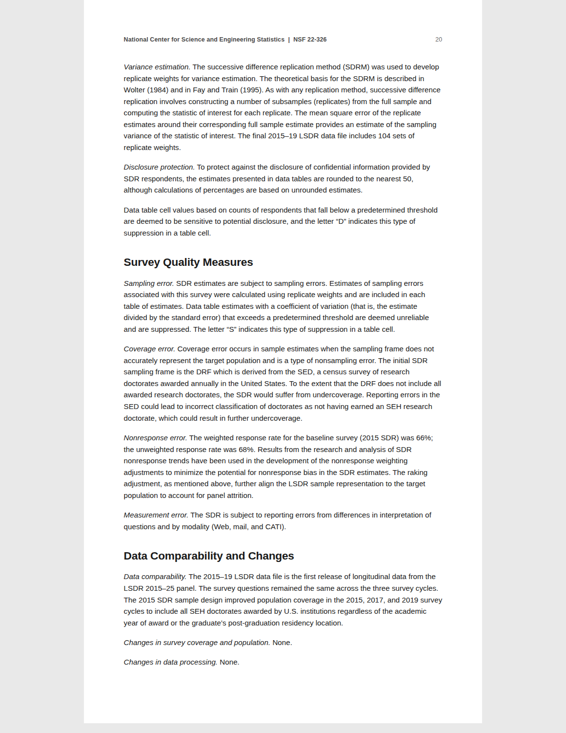National Center for Science and Engineering Statistics | NSF 22-326 20
Variance estimation. The successive difference replication method (SDRM) was used to develop replicate weights for variance estimation. The theoretical basis for the SDRM is described in Wolter (1984) and in Fay and Train (1995). As with any replication method, successive difference replication involves constructing a number of subsamples (replicates) from the full sample and computing the statistic of interest for each replicate. The mean square error of the replicate estimates around their corresponding full sample estimate provides an estimate of the sampling variance of the statistic of interest. The final 2015–19 LSDR data file includes 104 sets of replicate weights.
Disclosure protection. To protect against the disclosure of confidential information provided by SDR respondents, the estimates presented in data tables are rounded to the nearest 50, although calculations of percentages are based on unrounded estimates.
Data table cell values based on counts of respondents that fall below a predetermined threshold are deemed to be sensitive to potential disclosure, and the letter “D” indicates this type of suppression in a table cell.
Survey Quality Measures
Sampling error. SDR estimates are subject to sampling errors. Estimates of sampling errors associated with this survey were calculated using replicate weights and are included in each table of estimates. Data table estimates with a coefficient of variation (that is, the estimate divided by the standard error) that exceeds a predetermined threshold are deemed unreliable and are suppressed. The letter “S” indicates this type of suppression in a table cell.
Coverage error. Coverage error occurs in sample estimates when the sampling frame does not accurately represent the target population and is a type of nonsampling error. The initial SDR sampling frame is the DRF which is derived from the SED, a census survey of research doctorates awarded annually in the United States. To the extent that the DRF does not include all awarded research doctorates, the SDR would suffer from undercoverage. Reporting errors in the SED could lead to incorrect classification of doctorates as not having earned an SEH research doctorate, which could result in further undercoverage.
Nonresponse error. The weighted response rate for the baseline survey (2015 SDR) was 66%; the unweighted response rate was 68%. Results from the research and analysis of SDR nonresponse trends have been used in the development of the nonresponse weighting adjustments to minimize the potential for nonresponse bias in the SDR estimates. The raking adjustment, as mentioned above, further align the LSDR sample representation to the target population to account for panel attrition.
Measurement error. The SDR is subject to reporting errors from differences in interpretation of questions and by modality (Web, mail, and CATI).
Data Comparability and Changes
Data comparability. The 2015–19 LSDR data file is the first release of longitudinal data from the LSDR 2015–25 panel. The survey questions remained the same across the three survey cycles. The 2015 SDR sample design improved population coverage in the 2015, 2017, and 2019 survey cycles to include all SEH doctorates awarded by U.S. institutions regardless of the academic year of award or the graduate’s post-graduation residency location.
Changes in survey coverage and population. None.
Changes in data processing. None.